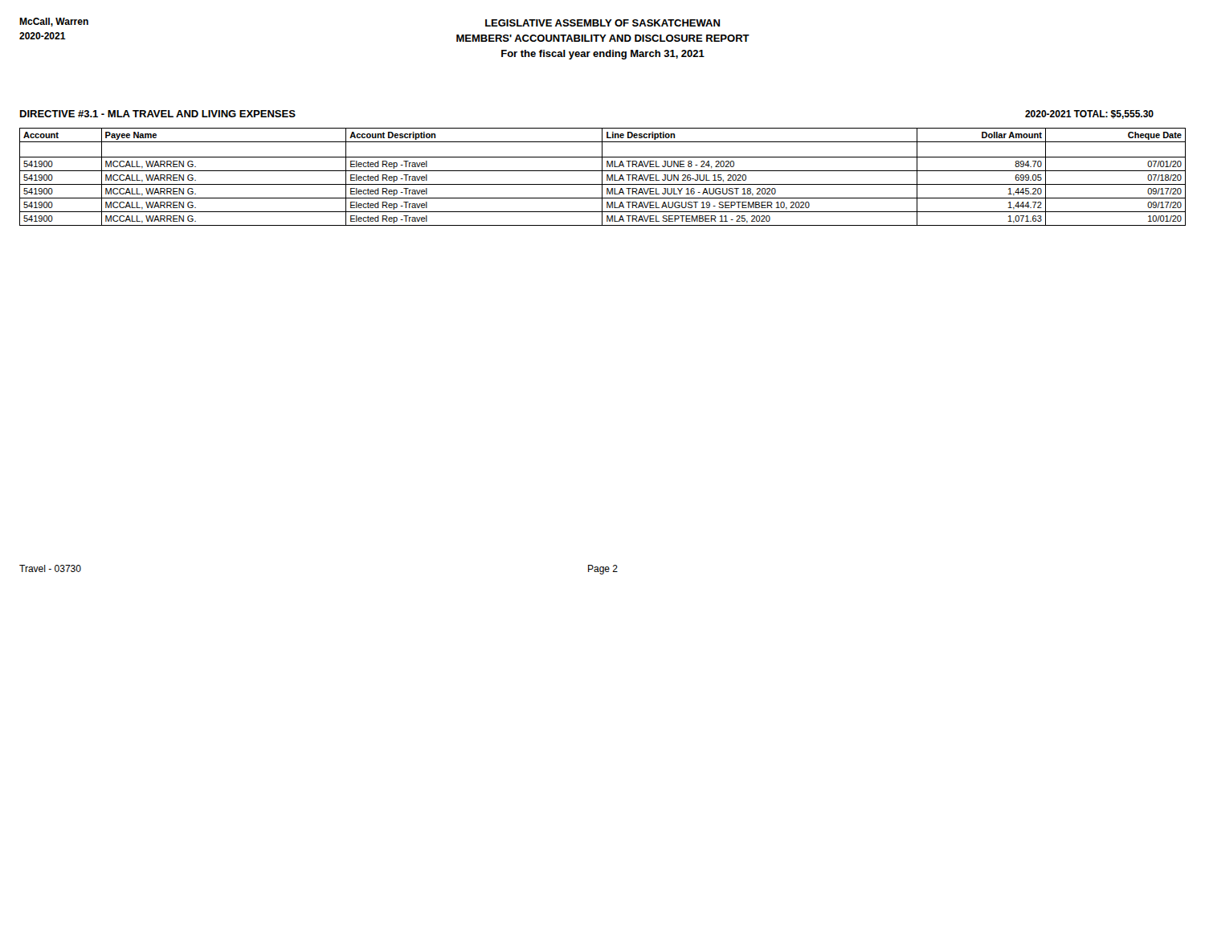McCall, Warren
2020-2021
LEGISLATIVE ASSEMBLY OF SASKATCHEWAN
MEMBERS' ACCOUNTABILITY AND DISCLOSURE REPORT
For the fiscal year ending March 31, 2021
DIRECTIVE #3.1 - MLA TRAVEL AND LIVING EXPENSES
2020-2021 TOTAL: $5,555.30
| Account | Payee Name | Account Description | Line Description | Dollar Amount | Cheque Date |
| --- | --- | --- | --- | --- | --- |
| 541900 | MCCALL, WARREN G. | Elected Rep -Travel | MLA TRAVEL JUNE 8 - 24, 2020 | 894.70 | 07/01/20 |
| 541900 | MCCALL, WARREN G. | Elected Rep -Travel | MLA TRAVEL JUN 26-JUL 15, 2020 | 699.05 | 07/18/20 |
| 541900 | MCCALL, WARREN G. | Elected Rep -Travel | MLA TRAVEL JULY 16 - AUGUST 18, 2020 | 1,445.20 | 09/17/20 |
| 541900 | MCCALL, WARREN G. | Elected Rep -Travel | MLA TRAVEL AUGUST 19 - SEPTEMBER 10, 2020 | 1,444.72 | 09/17/20 |
| 541900 | MCCALL, WARREN G. | Elected Rep -Travel | MLA TRAVEL SEPTEMBER 11 - 25, 2020 | 1,071.63 | 10/01/20 |
Travel - 03730
Page 2